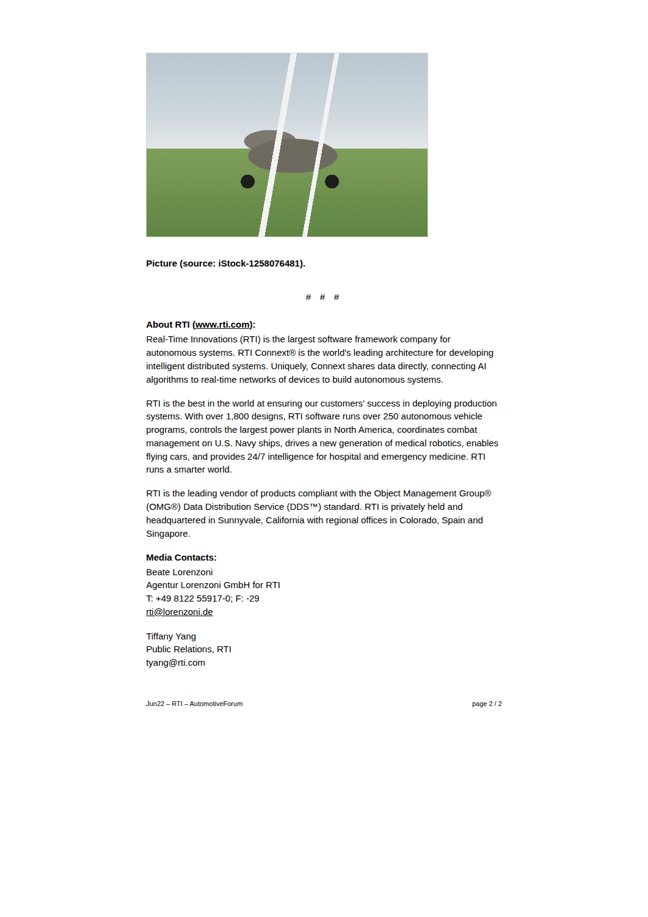Picture (source: iStock-1258076481).
# # #
About RTI (www.rti.com):
Real-Time Innovations (RTI) is the largest software framework company for autonomous systems. RTI Connext® is the world's leading architecture for developing intelligent distributed systems. Uniquely, Connext shares data directly, connecting AI algorithms to real-time networks of devices to build autonomous systems.
RTI is the best in the world at ensuring our customers’ success in deploying production systems. With over 1,800 designs, RTI software runs over 250 autonomous vehicle programs, controls the largest power plants in North America, coordinates combat management on U.S. Navy ships, drives a new generation of medical robotics, enables flying cars, and provides 24/7 intelligence for hospital and emergency medicine. RTI runs a smarter world.
RTI is the leading vendor of products compliant with the Object Management Group® (OMG®) Data Distribution Service (DDS™) standard. RTI is privately held and headquartered in Sunnyvale, California with regional offices in Colorado, Spain and Singapore.
Media Contacts:
Beate Lorenzoni
Agentur Lorenzoni GmbH for RTI
T: +49 8122 55917-0; F: -29
rti@lorenzoni.de
Tiffany Yang
Public Relations, RTI
tyang@rti.com
Jun22 – RTI – AutomotiveForum page 2 / 2